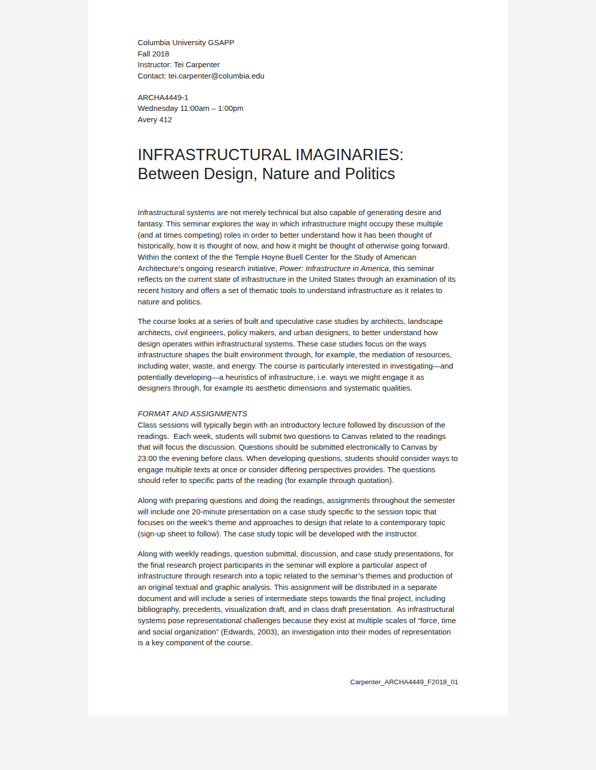Columbia University GSAPP
Fall 2018
Instructor: Tei Carpenter
Contact: tei.carpenter@columbia.edu
ARCHA4449-1
Wednesday 11:00am – 1:00pm
Avery 412
INFRASTRUCTURAL IMAGINARIES: Between Design, Nature and Politics
Infrastructural systems are not merely technical but also capable of generating desire and fantasy. This seminar explores the way in which infrastructure might occupy these multiple (and at times competing) roles in order to better understand how it has been thought of historically, how it is thought of now, and how it might be thought of otherwise going forward. Within the context of the the Temple Hoyne Buell Center for the Study of American Architecture’s ongoing research initiative, Power: Infrastructure in America, this seminar reflects on the current state of infrastructure in the United States through an examination of its recent history and offers a set of thematic tools to understand infrastructure as it relates to nature and politics.
The course looks at a series of built and speculative case studies by architects, landscape architects, civil engineers, policy makers, and urban designers, to better understand how design operates within infrastructural systems. These case studies focus on the ways infrastructure shapes the built environment through, for example, the mediation of resources, including water, waste, and energy. The course is particularly interested in investigating—and potentially developing—a heuristics of infrastructure, i.e. ways we might engage it as designers through, for example its aesthetic dimensions and systematic qualities.
Format and Assignments
Class sessions will typically begin with an introductory lecture followed by discussion of the readings. Each week, students will submit two questions to Canvas related to the readings that will focus the discussion. Questions should be submitted electronically to Canvas by 23:00 the evening before class. When developing questions, students should consider ways to engage multiple texts at once or consider differing perspectives provides. The questions should refer to specific parts of the reading (for example through quotation).
Along with preparing questions and doing the readings, assignments throughout the semester will include one 20-minute presentation on a case study specific to the session topic that focuses on the week’s theme and approaches to design that relate to a contemporary topic (sign-up sheet to follow). The case study topic will be developed with the instructor.
Along with weekly readings, question submittal, discussion, and case study presentations, for the final research project participants in the seminar will explore a particular aspect of infrastructure through research into a topic related to the seminar’s themes and production of an original textual and graphic analysis. This assignment will be distributed in a separate document and will include a series of intermediate steps towards the final project, including bibliography, precedents, visualization draft, and in class draft presentation. As infrastructural systems pose representational challenges because they exist at multiple scales of “force, time and social organization” (Edwards, 2003), an investigation into their modes of representation is a key component of the course.
Carpenter_ARCHA4449_F2018_01